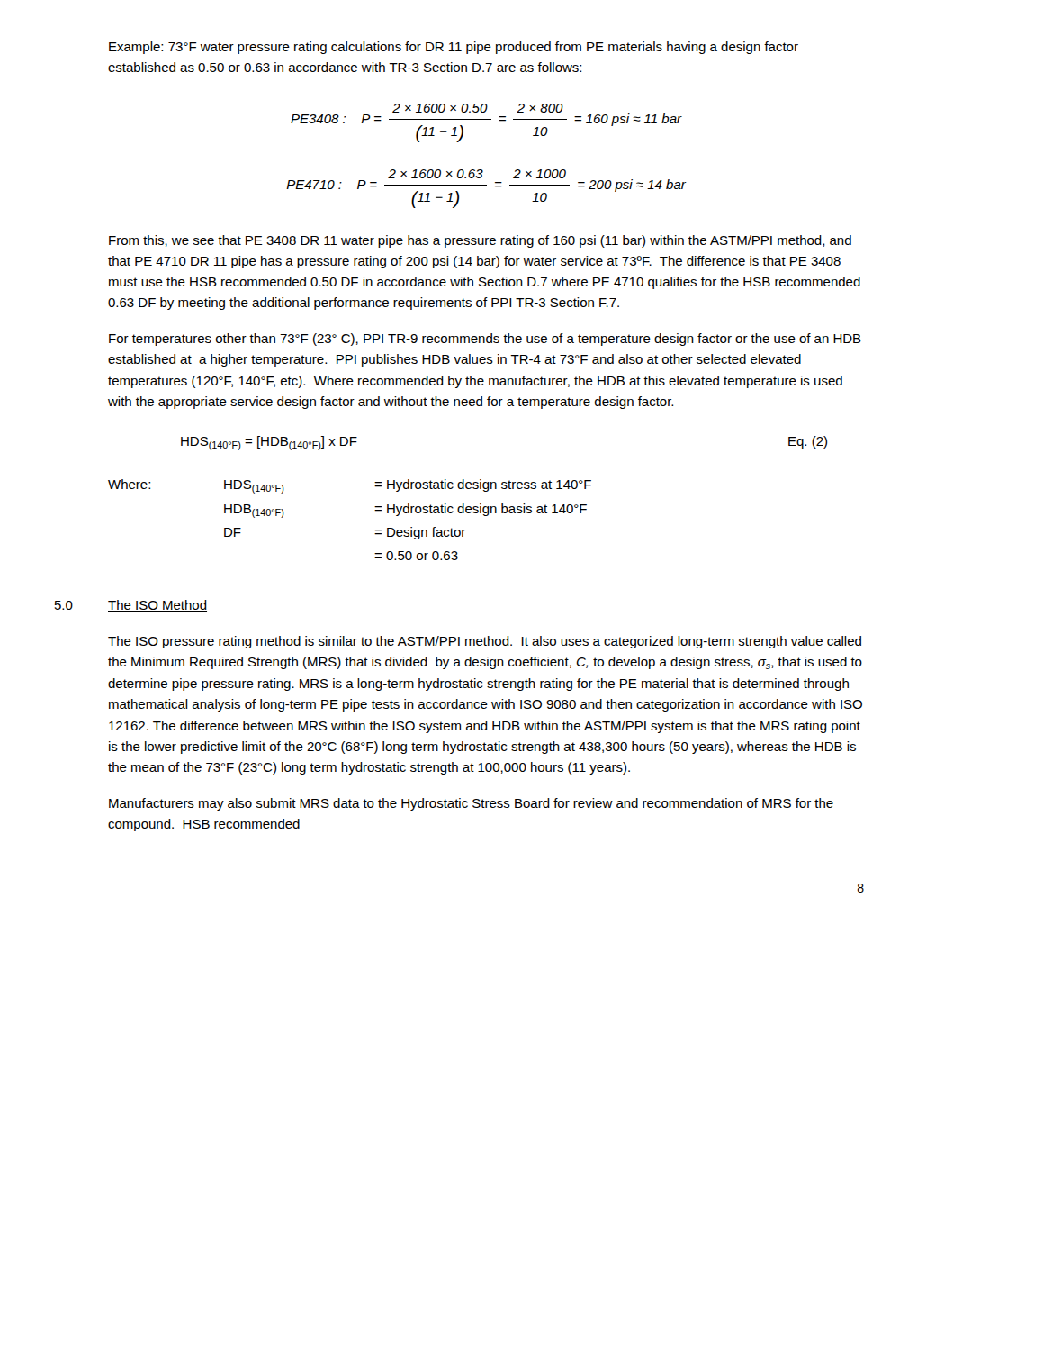Example: 73°F water pressure rating calculations for DR 11 pipe produced from PE materials having a design factor established as 0.50 or 0.63 in accordance with TR-3 Section D.7 are as follows:
PE3408 : P = 2 × 1600 × 0.50 (11 − 1) = 2 × 800 10 = 160 psi ≈ 11 bar
PE4710 : P = 2 × 1600 × 0.63 (11 − 1) = 2 × 1000 10 = 200 psi ≈ 14 bar
From this, we see that PE 3408 DR 11 water pipe has a pressure rating of 160 psi (11 bar) within the ASTM/PPI method, and that PE 4710 DR 11 pipe has a pressure rating of 200 psi (14 bar) for water service at 73ºF. The difference is that PE 3408 must use the HSB recommended 0.50 DF in accordance with Section D.7 where PE 4710 qualifies for the HSB recommended 0.63 DF by meeting the additional performance requirements of PPI TR-3 Section F.7.
For temperatures other than 73°F (23° C), PPI TR-9 recommends the use of a temperature design factor or the use of an HDB established at a higher temperature. PPI publishes HDB values in TR-4 at 73°F and also at other selected elevated temperatures (120°F, 140°F, etc). Where recommended by the manufacturer, the HDB at this elevated temperature is used with the appropriate service design factor and without the need for a temperature design factor.
HDS(140°F) = [HDB(140°F)] x DF Eq. (2)
| Where: | HDS (140°F) | = Hydrostatic design stress at 140°F |
| | HDB (140°F) | = Hydrostatic design basis at 140°F |
| | DF | = Design factor |
| | | = 0.50 or 0.63 |
5.0 The ISO Method
The ISO pressure rating method is similar to the ASTM/PPI method. It also uses a categorized long-term strength value called the Minimum Required Strength (MRS) that is divided by a design coefficient, C, to develop a design stress, σs, that is used to determine pipe pressure rating. MRS is a long-term hydrostatic strength rating for the PE material that is determined through mathematical analysis of long-term PE pipe tests in accordance with ISO 9080 and then categorization in accordance with ISO 12162. The difference between MRS within the ISO system and HDB within the ASTM/PPI system is that the MRS rating point is the lower predictive limit of the 20°C (68°F) long term hydrostatic strength at 438,300 hours (50 years), whereas the HDB is the mean of the 73°F (23°C) long term hydrostatic strength at 100,000 hours (11 years).
Manufacturers may also submit MRS data to the Hydrostatic Stress Board for review and recommendation of MRS for the compound. HSB recommended
8